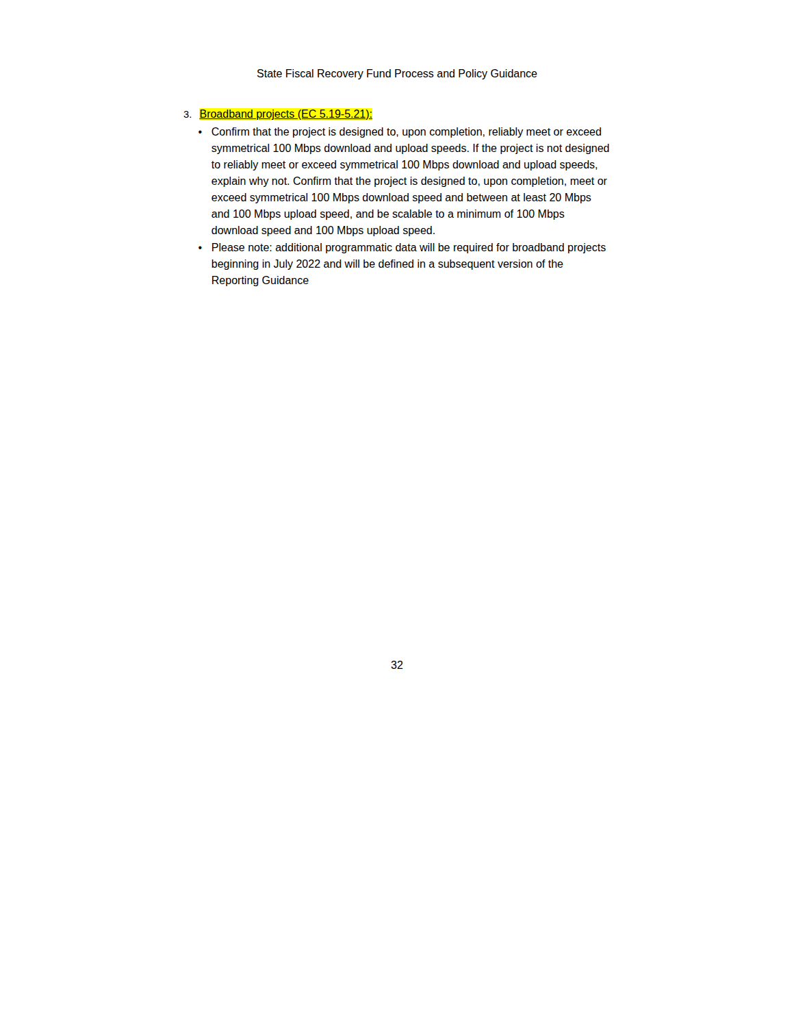State Fiscal Recovery Fund Process and Policy Guidance
3. Broadband projects (EC 5.19-5.21):
Confirm that the project is designed to, upon completion, reliably meet or exceed symmetrical 100 Mbps download and upload speeds. If the project is not designed to reliably meet or exceed symmetrical 100 Mbps download and upload speeds, explain why not. Confirm that the project is designed to, upon completion, meet or exceed symmetrical 100 Mbps download speed and between at least 20 Mbps and 100 Mbps upload speed, and be scalable to a minimum of 100 Mbps download speed and 100 Mbps upload speed.
Please note: additional programmatic data will be required for broadband projects beginning in July 2022 and will be defined in a subsequent version of the Reporting Guidance
32